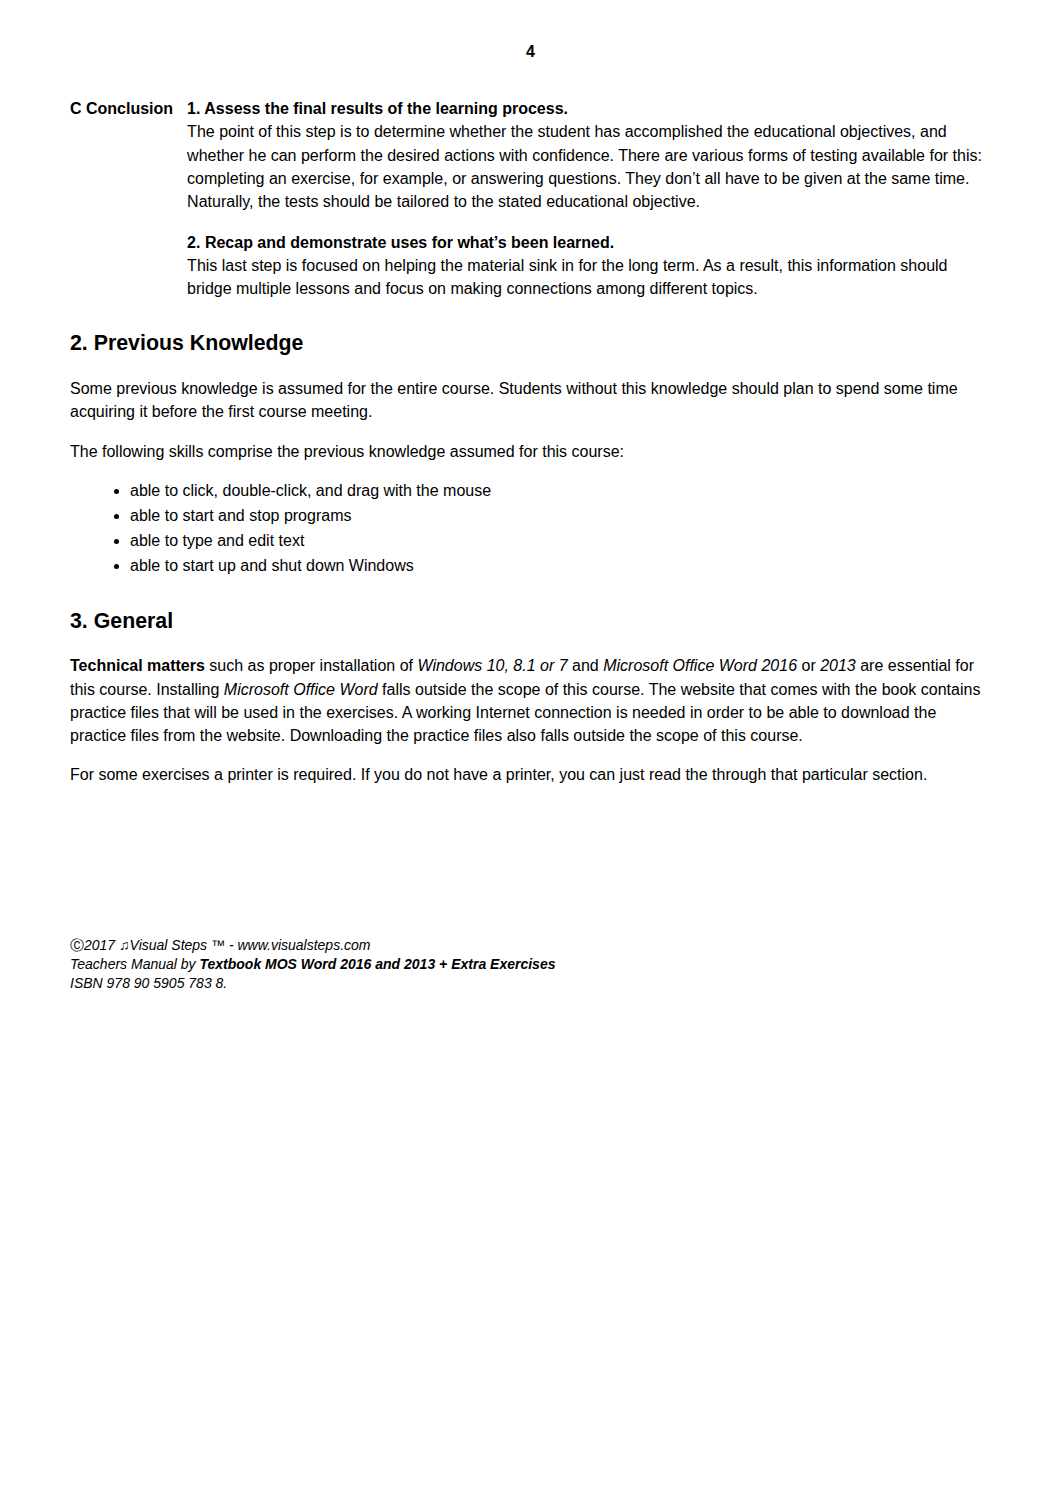4
C Conclusion
1. Assess the final results of the learning process.
The point of this step is to determine whether the student has accomplished the educational objectives, and whether he can perform the desired actions with confidence. There are various forms of testing available for this: completing an exercise, for example, or answering questions. They don’t all have to be given at the same time. Naturally, the tests should be tailored to the stated educational objective.
2. Recap and demonstrate uses for what’s been learned.
This last step is focused on helping the material sink in for the long term. As a result, this information should bridge multiple lessons and focus on making connections among different topics.
2. Previous Knowledge
Some previous knowledge is assumed for the entire course. Students without this knowledge should plan to spend some time acquiring it before the first course meeting.
The following skills comprise the previous knowledge assumed for this course:
able to click, double-click, and drag with the mouse
able to start and stop programs
able to type and edit text
able to start up and shut down Windows
3. General
Technical matters such as proper installation of Windows 10, 8.1 or 7 and Microsoft Office Word 2016 or 2013 are essential for this course. Installing Microsoft Office Word falls outside the scope of this course. The website that comes with the book contains practice files that will be used in the exercises. A working Internet connection is needed in order to be able to download the practice files from the website. Downloading the practice files also falls outside the scope of this course.
For some exercises a printer is required. If you do not have a printer, you can just read the through that particular section.
Ⓒ2017 ♫Visual Steps ™ - www.visualsteps.com
Teachers Manual by Textbook MOS Word 2016 and 2013 + Extra Exercises
ISBN 978 90 5905 783 8.